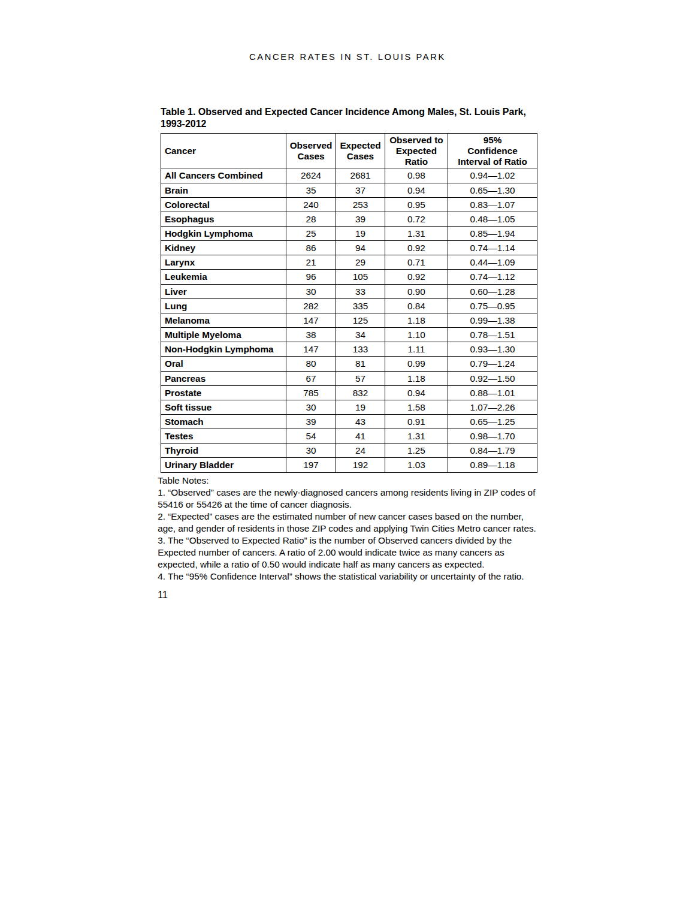Cancer Rates in St. Louis Park
Table 1. Observed and Expected Cancer Incidence Among Males, St. Louis Park, 1993-2012
| Cancer | Observed Cases | Expected Cases | Observed to Expected Ratio | 95% Confidence Interval of Ratio |
| --- | --- | --- | --- | --- |
| All Cancers Combined | 2624 | 2681 | 0.98 | 0.94—1.02 |
| Brain | 35 | 37 | 0.94 | 0.65—1.30 |
| Colorectal | 240 | 253 | 0.95 | 0.83—1.07 |
| Esophagus | 28 | 39 | 0.72 | 0.48—1.05 |
| Hodgkin Lymphoma | 25 | 19 | 1.31 | 0.85—1.94 |
| Kidney | 86 | 94 | 0.92 | 0.74—1.14 |
| Larynx | 21 | 29 | 0.71 | 0.44—1.09 |
| Leukemia | 96 | 105 | 0.92 | 0.74—1.12 |
| Liver | 30 | 33 | 0.90 | 0.60—1.28 |
| Lung | 282 | 335 | 0.84 | 0.75—0.95 |
| Melanoma | 147 | 125 | 1.18 | 0.99—1.38 |
| Multiple Myeloma | 38 | 34 | 1.10 | 0.78—1.51 |
| Non-Hodgkin Lymphoma | 147 | 133 | 1.11 | 0.93—1.30 |
| Oral | 80 | 81 | 0.99 | 0.79—1.24 |
| Pancreas | 67 | 57 | 1.18 | 0.92—1.50 |
| Prostate | 785 | 832 | 0.94 | 0.88—1.01 |
| Soft tissue | 30 | 19 | 1.58 | 1.07—2.26 |
| Stomach | 39 | 43 | 0.91 | 0.65—1.25 |
| Testes | 54 | 41 | 1.31 | 0.98—1.70 |
| Thyroid | 30 | 24 | 1.25 | 0.84—1.79 |
| Urinary Bladder | 197 | 192 | 1.03 | 0.89—1.18 |
Table Notes:
1. “Observed” cases are the newly-diagnosed cancers among residents living in ZIP codes of 55416 or 55426 at the time of cancer diagnosis.
2. “Expected” cases are the estimated number of new cancer cases based on the number, age, and gender of residents in those ZIP codes and applying Twin Cities Metro cancer rates.
3. The “Observed to Expected Ratio” is the number of Observed cancers divided by the Expected number of cancers. A ratio of 2.00 would indicate twice as many cancers as expected, while a ratio of 0.50 would indicate half as many cancers as expected.
4. The “95% Confidence Interval” shows the statistical variability or uncertainty of the ratio.
11